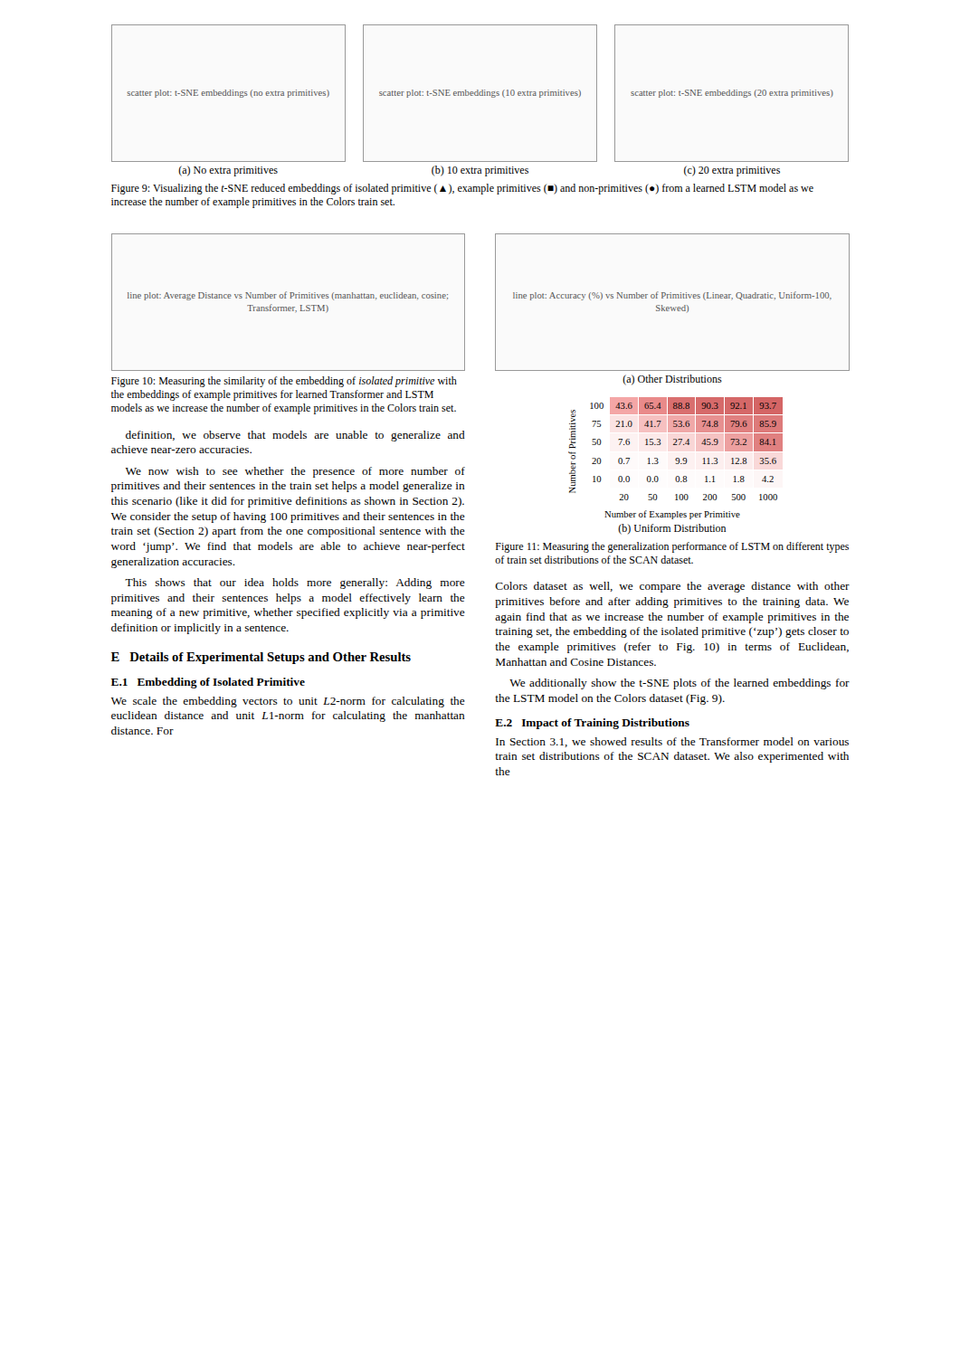scatter plot: t-SNE embeddings (no extra primitives)
(a) No extra primitives
scatter plot: t-SNE embeddings (10 extra primitives)
(b) 10 extra primitives
scatter plot: t-SNE embeddings (20 extra primitives)
(c) 20 extra primitives
Figure 9: Visualizing the t-SNE reduced embeddings of isolated primitive (▲), example primitives (■) and non-primitives (●) from a learned LSTM model as we increase the number of example primitives in the Colors train set.
line plot: Average Distance vs Number of Primitives (manhattan, euclidean, cosine; Transformer, LSTM)
Figure 10: Measuring the similarity of the embedding of isolated primitive with the embeddings of example primitives for learned Transformer and LSTM models as we increase the number of example primitives in the Colors train set.
definition, we observe that models are unable to generalize and achieve near-zero accuracies.
We now wish to see whether the presence of more number of primitives and their sentences in the train set helps a model generalize in this scenario (like it did for primitive definitions as shown in Section 2). We consider the setup of having 100 primitives and their sentences in the train set (Section 2) apart from the one compositional sentence with the word ‘jump’. We find that models are able to achieve near-perfect generalization accuracies.
This shows that our idea holds more generally: Adding more primitives and their sentences helps a model effectively learn the meaning of a new primitive, whether specified explicitly via a primitive definition or implicitly in a sentence.
E Details of Experimental Setups and Other Results
E.1 Embedding of Isolated Primitive
We scale the embedding vectors to unit L2-norm for calculating the euclidean distance and unit L1-norm for calculating the manhattan distance. For
line plot: Accuracy (%) vs Number of Primitives (Linear, Quadratic, Uniform-100, Skewed)
(a) Other Distributions
| Number of Primitives | 100 | 43.6 | 65.4 | 88.8 | 90.3 | 92.1 | 93.7 |
| 75 | 21.0 | 41.7 | 53.6 | 74.8 | 79.6 | 85.9 |
| 50 | 7.6 | 15.3 | 27.4 | 45.9 | 73.2 | 84.1 |
| 20 | 0.7 | 1.3 | 9.9 | 11.3 | 12.8 | 35.6 |
| 10 | 0.0 | 0.0 | 0.8 | 1.1 | 1.8 | 4.2 |
| | 20 | 50 | 100 | 200 | 500 | 1000 |
Number of Examples per Primitive
(b) Uniform Distribution
Figure 11: Measuring the generalization performance of LSTM on different types of train set distributions of the SCAN dataset.
Colors dataset as well, we compare the average distance with other primitives before and after adding primitives to the training data. We again find that as we increase the number of example primitives in the training set, the embedding of the isolated primitive (‘zup’) gets closer to the example primitives (refer to Fig. 10) in terms of Euclidean, Manhattan and Cosine Distances.
We additionally show the t-SNE plots of the learned embeddings for the LSTM model on the Colors dataset (Fig. 9).
E.2 Impact of Training Distributions
In Section 3.1, we showed results of the Transformer model on various train set distributions of the SCAN dataset. We also experimented with the